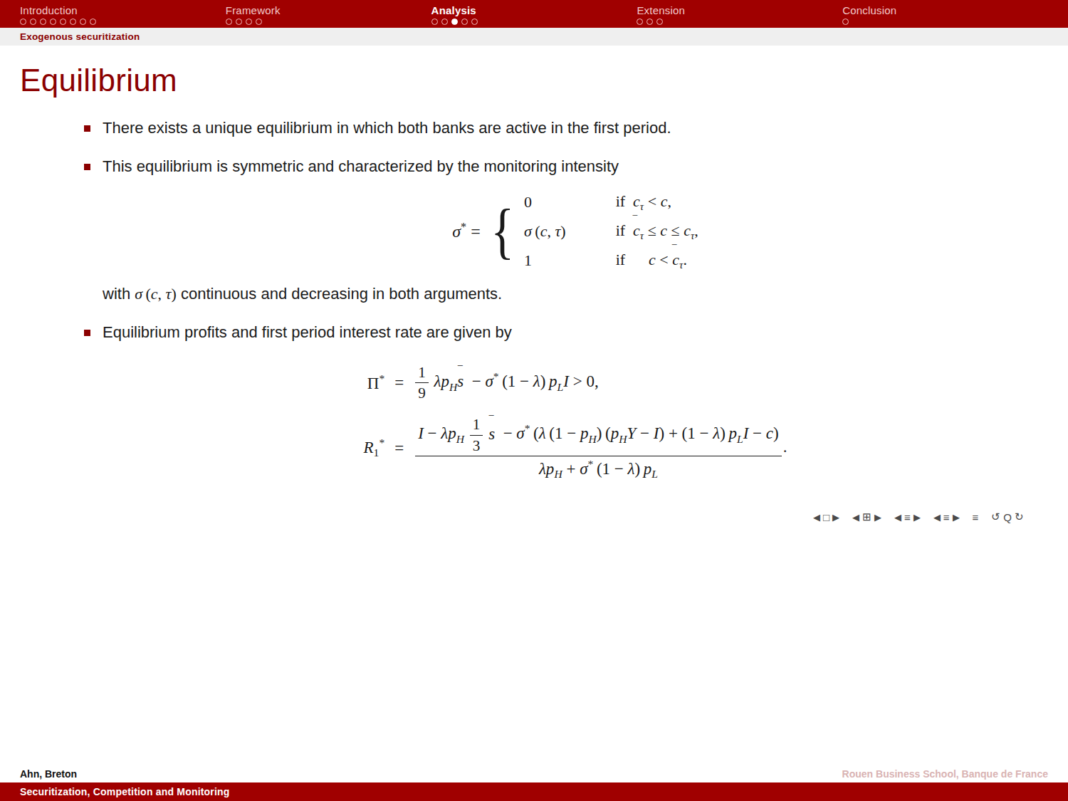Introduction
Framework
Analysis
Extension
Conclusion
Exogenous securitization
Equilibrium
There exists a unique equilibrium in which both banks are active in the first period.
This equilibrium is symmetric and characterized by the monitoring intensity
σ* = {
| 0 | if c τ < c , |
| σ ( c , τ ) | if ‾ c τ ≤ c ≤ c τ , |
| 1 | if c < ‾ c τ . |
with σ (c, τ) continuous and decreasing in both arguments.
Equilibrium profits and first period interest rate are given by
| Π * | = | 1 9 λp H ‾ s − σ * (1 − λ ) p L I > 0, |
| R 1 * | = | I − λp H 1 3 ‾ s − σ * ( λ (1 − p H ) ( p H Y − I ) + (1 − λ ) p L I − c ) λp H + σ * (1 − λ ) p L . |
◀□▶ ◀⊞▶ ◀≡▶ ◀≡▶ ≡ ↺Q↻
Ahn, Breton
Rouen Business School, Banque de France
Securitization, Competition and Monitoring